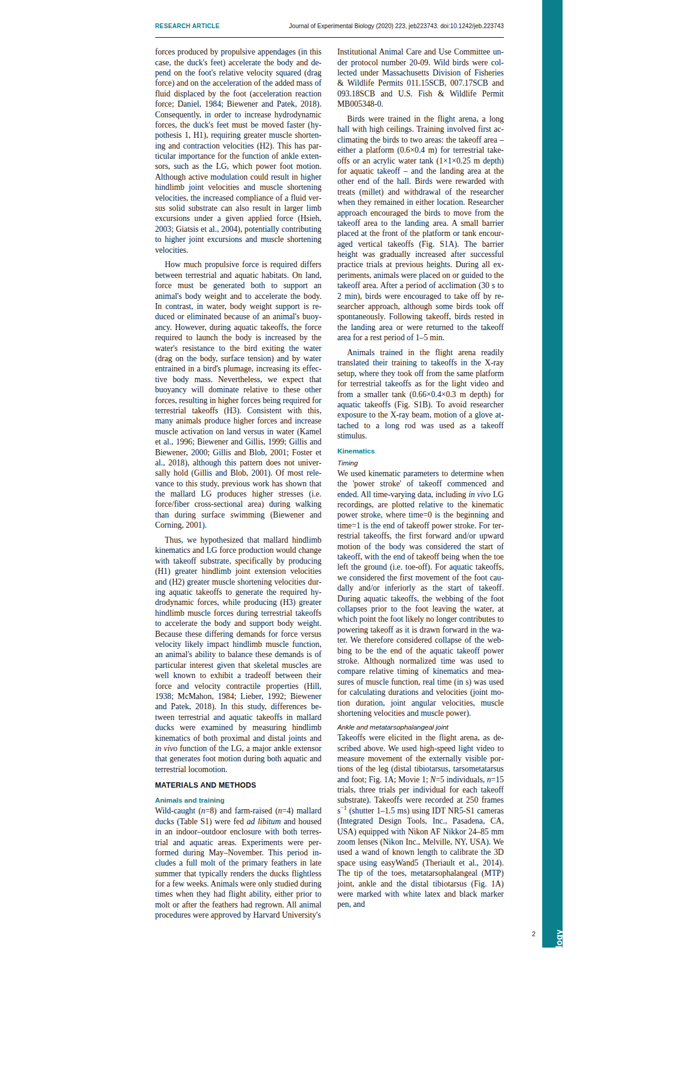Journal of Experimental Biology
RESEARCH ARTICLE
Journal of Experimental Biology (2020) 223, jeb223743. doi:10.1242/jeb.223743
forces produced by propulsive appendages (in this case, the duck's feet) accelerate the body and depend on the foot's relative velocity squared (drag force) and on the acceleration of the added mass of fluid displaced by the foot (acceleration reaction force; Daniel, 1984; Biewener and Patek, 2018). Consequently, in order to increase hydrodynamic forces, the duck's feet must be moved faster (hypothesis 1, H1), requiring greater muscle shortening and contraction velocities (H2). This has particular importance for the function of ankle extensors, such as the LG, which power foot motion. Although active modulation could result in higher hindlimb joint velocities and muscle shortening velocities, the increased compliance of a fluid versus solid substrate can also result in larger limb excursions under a given applied force (Hsieh, 2003; Giatsis et al., 2004), potentially contributing to higher joint excursions and muscle shortening velocities.
How much propulsive force is required differs between terrestrial and aquatic habitats. On land, force must be generated both to support an animal's body weight and to accelerate the body. In contrast, in water, body weight support is reduced or eliminated because of an animal's buoyancy. However, during aquatic takeoffs, the force required to launch the body is increased by the water's resistance to the bird exiting the water (drag on the body, surface tension) and by water entrained in a bird's plumage, increasing its effective body mass. Nevertheless, we expect that buoyancy will dominate relative to these other forces, resulting in higher forces being required for terrestrial takeoffs (H3). Consistent with this, many animals produce higher forces and increase muscle activation on land versus in water (Kamel et al., 1996; Biewener and Gillis, 1999; Gillis and Biewener, 2000; Gillis and Blob, 2001; Foster et al., 2018), although this pattern does not universally hold (Gillis and Blob, 2001). Of most relevance to this study, previous work has shown that the mallard LG produces higher stresses (i.e. force/fiber cross-sectional area) during walking than during surface swimming (Biewener and Corning, 2001).
Thus, we hypothesized that mallard hindlimb kinematics and LG force production would change with takeoff substrate, specifically by producing (H1) greater hindlimb joint extension velocities and (H2) greater muscle shortening velocities during aquatic takeoffs to generate the required hydrodynamic forces, while producing (H3) greater hindlimb muscle forces during terrestrial takeoffs to accelerate the body and support body weight. Because these differing demands for force versus velocity likely impact hindlimb muscle function, an animal's ability to balance these demands is of particular interest given that skeletal muscles are well known to exhibit a tradeoff between their force and velocity contractile properties (Hill, 1938; McMahon, 1984; Lieber, 1992; Biewener and Patek, 2018). In this study, differences between terrestrial and aquatic takeoffs in mallard ducks were examined by measuring hindlimb kinematics of both proximal and distal joints and in vivo function of the LG, a major ankle extensor that generates foot motion during both aquatic and terrestrial locomotion.
MATERIALS AND METHODS
Animals and training
Wild-caught (n=8) and farm-raised (n=4) mallard ducks (Table S1) were fed ad libitum and housed in an indoor–outdoor enclosure with both terrestrial and aquatic areas. Experiments were performed during May–November. This period includes a full molt of the primary feathers in late summer that typically renders the ducks flightless for a few weeks. Animals were only studied during times when they had flight ability, either prior to molt or after the feathers had regrown. All animal procedures were approved by Harvard University's
Institutional Animal Care and Use Committee under protocol number 20-09. Wild birds were collected under Massachusetts Division of Fisheries & Wildlife Permits 011.15SCB, 007.17SCB and 093.18SCB and U.S. Fish & Wildlife Permit MB005348-0.
Birds were trained in the flight arena, a long hall with high ceilings. Training involved first acclimating the birds to two areas: the takeoff area – either a platform (0.6×0.4 m) for terrestrial takeoffs or an acrylic water tank (1×1×0.25 m depth) for aquatic takeoff – and the landing area at the other end of the hall. Birds were rewarded with treats (millet) and withdrawal of the researcher when they remained in either location. Researcher approach encouraged the birds to move from the takeoff area to the landing area. A small barrier placed at the front of the platform or tank encouraged vertical takeoffs (Fig. S1A). The barrier height was gradually increased after successful practice trials at previous heights. During all experiments, animals were placed on or guided to the takeoff area. After a period of acclimation (30 s to 2 min), birds were encouraged to take off by researcher approach, although some birds took off spontaneously. Following takeoff, birds rested in the landing area or were returned to the takeoff area for a rest period of 1–5 min.
Animals trained in the flight arena readily translated their training to takeoffs in the X-ray setup, where they took off from the same platform for terrestrial takeoffs as for the light video and from a smaller tank (0.66×0.4×0.3 m depth) for aquatic takeoffs (Fig. S1B). To avoid researcher exposure to the X-ray beam, motion of a glove attached to a long rod was used as a takeoff stimulus.
Kinematics
Timing
We used kinematic parameters to determine when the 'power stroke' of takeoff commenced and ended. All time-varying data, including in vivo LG recordings, are plotted relative to the kinematic power stroke, where time=0 is the beginning and time=1 is the end of takeoff power stroke. For terrestrial takeoffs, the first forward and/or upward motion of the body was considered the start of takeoff, with the end of takeoff being when the toe left the ground (i.e. toe-off). For aquatic takeoffs, we considered the first movement of the foot caudally and/or inferiorly as the start of takeoff. During aquatic takeoffs, the webbing of the foot collapses prior to the foot leaving the water, at which point the foot likely no longer contributes to powering takeoff as it is drawn forward in the water. We therefore considered collapse of the webbing to be the end of the aquatic takeoff power stroke. Although normalized time was used to compare relative timing of kinematics and measures of muscle function, real time (in s) was used for calculating durations and velocities (joint motion duration, joint angular velocities, muscle shortening velocities and muscle power).
Ankle and metatarsophalangeal joint
Takeoffs were elicited in the flight arena, as described above. We used high-speed light video to measure movement of the externally visible portions of the leg (distal tibiotarsus, tarsometatarsus and foot; Fig. 1A; Movie 1; N=5 individuals, n=15 trials, three trials per individual for each takeoff substrate). Takeoffs were recorded at 250 frames s−1 (shutter 1–1.5 ms) using IDT NR5-S1 cameras (Integrated Design Tools, Inc., Pasadena, CA, USA) equipped with Nikon AF Nikkor 24–85 mm zoom lenses (Nikon Inc., Melville, NY, USA). We used a wand of known length to calibrate the 3D space using easyWand5 (Theriault et al., 2014). The tip of the toes, metatarsophalangeal (MTP) joint, ankle and the distal tibiotarsus (Fig. 1A) were marked with white latex and black marker pen, and
2